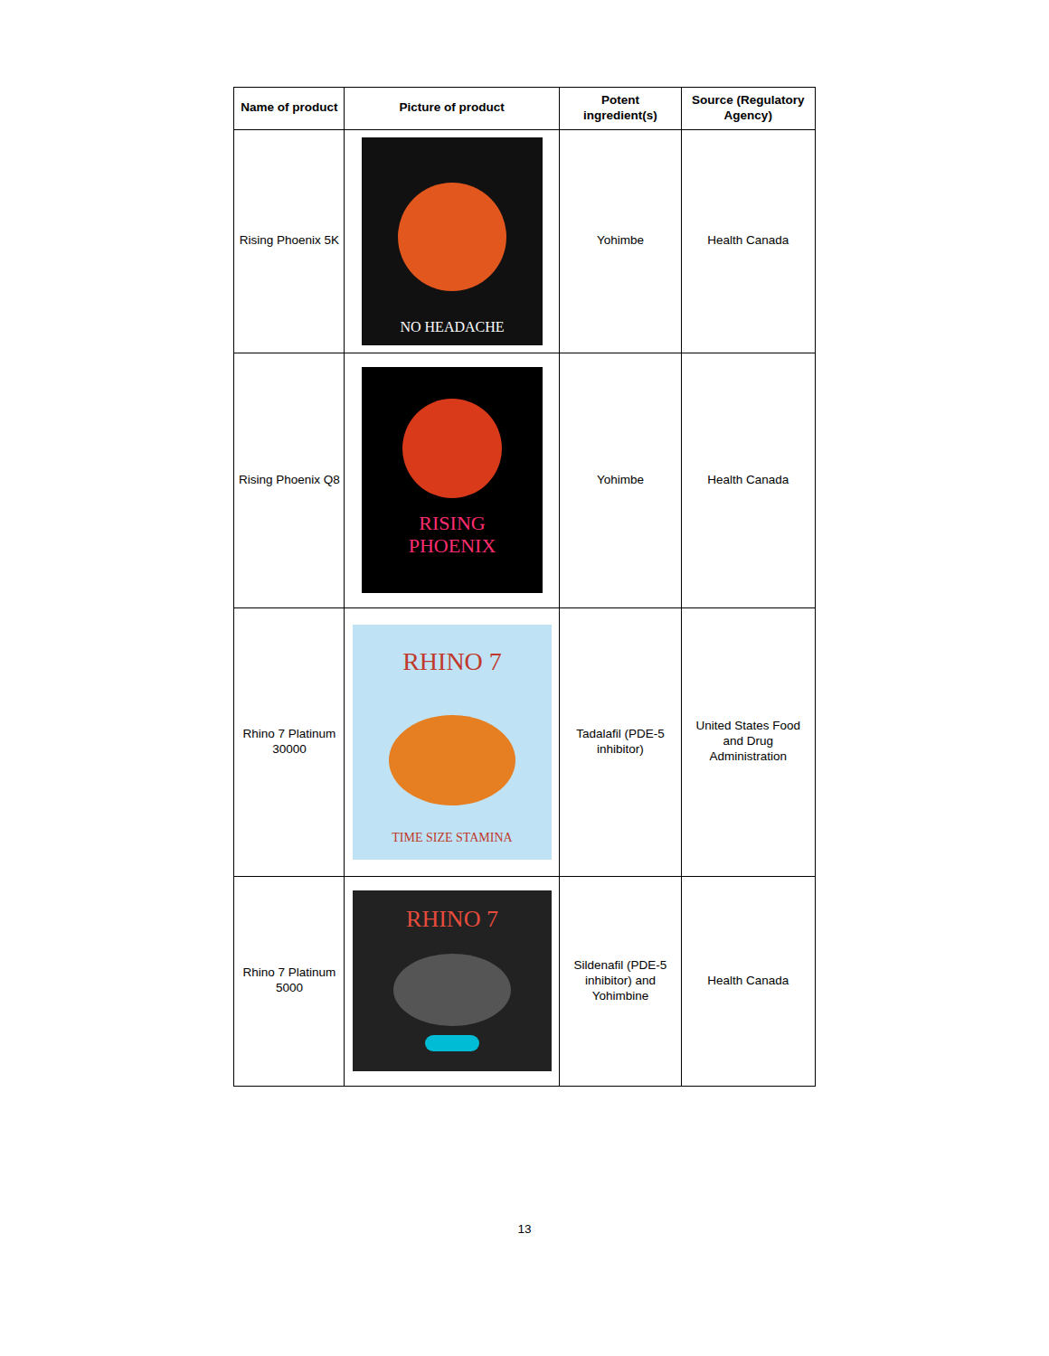| Name of product | Picture of product | Potent ingredient(s) | Source (Regulatory Agency) |
| --- | --- | --- | --- |
| Rising Phoenix 5K | | Yohimbe | Health Canada |
| Rising Phoenix Q8 | | Yohimbe | Health Canada |
| Rhino 7 Platinum 30000 | | Tadalafil (PDE-5 inhibitor) | United States Food and Drug Administration |
| Rhino 7 Platinum 5000 | | Sildenafil (PDE-5 inhibitor) and Yohimbine | Health Canada |
13